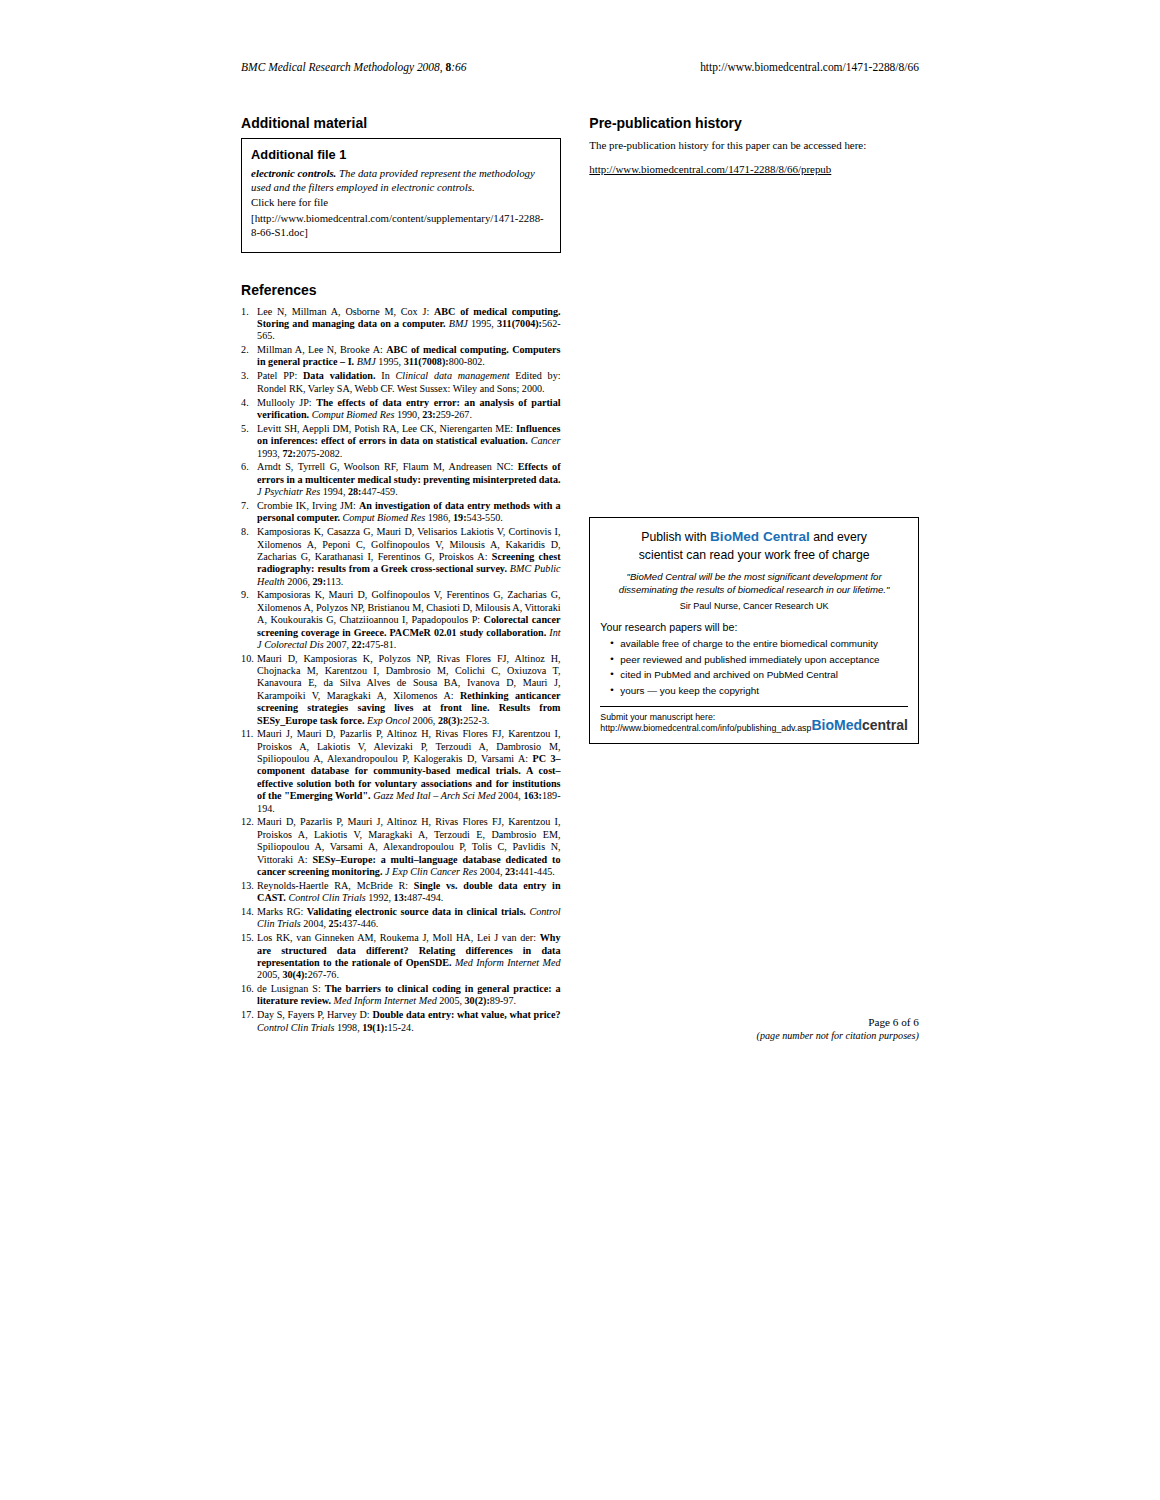BMC Medical Research Methodology 2008, 8:66
http://www.biomedcentral.com/1471-2288/8/66
Additional material
Additional file 1
electronic controls. The data provided represent the methodology used and the filters employed in electronic controls.
Click here for file
[http://www.biomedcentral.com/content/supplementary/1471-2288-8-66-S1.doc]
References
1. Lee N, Millman A, Osborne M, Cox J: ABC of medical computing. Storing and managing data on a computer. BMJ 1995, 311(7004): 562-565.
2. Millman A, Lee N, Brooke A: ABC of medical computing. Computers in general practice – I. BMJ 1995, 311(7008): 800-802.
3. Patel PP: Data validation. In Clinical data management Edited by: Rondel RK, Varley SA, Webb CF. West Sussex: Wiley and Sons; 2000.
4. Mullooly JP: The effects of data entry error: an analysis of partial verification. Comput Biomed Res 1990, 23: 259-267.
5. Levitt SH, Aeppli DM, Potish RA, Lee CK, Nierengarten ME: Influences on inferences: effect of errors in data on statistical evaluation. Cancer 1993, 72: 2075-2082.
6. Arndt S, Tyrrell G, Woolson RF, Flaum M, Andreasen NC: Effects of errors in a multicenter medical study: preventing misinterpreted data. J Psychiatr Res 1994, 28: 447-459.
7. Crombie IK, Irving JM: An investigation of data entry methods with a personal computer. Comput Biomed Res 1986, 19: 543-550.
8. Kamposioras K, Casazza G, Mauri D, Velisarios Lakiotis V, Cortinovis I, Xilomenos A, Peponi C, Golfinopoulos V, Milousis A, Kakaridis D, Zacharias G, Karathanasi I, Ferentinos G, Proiskos A: Screening chest radiography: results from a Greek cross-sectional survey. BMC Public Health 2006, 29: 113.
9. Kamposioras K, Mauri D, Golfinopoulos V, Ferentinos G, Zacharias G, Xilomenos A, Polyzos NP, Bristianou M, Chasioti D, Milousis A, Vittoraki A, Koukourakis G, Chatziioannou I, Papadopoulos P: Colorectal cancer screening coverage in Greece. PACMeR 02.01 study collaboration. Int J Colorectal Dis 2007, 22: 475-81.
10. Mauri D, Kamposioras K, Polyzos NP, Rivas Flores FJ, Altinoz H, Chojnacka M, Karentzou I, Dambrosio M, Colichi C, Oxiuzova T, Kanavoura E, da Silva Alves de Sousa BA, Ivanova D, Mauri J, Karampoiki V, Maragkaki A, Xilomenos A: Rethinking anticancer screening strategies saving lives at front line. Results from SESy_Europe task force. Exp Oncol 2006, 28(3): 252-3.
11. Mauri J, Mauri D, Pazarlis P, Altinoz H, Rivas Flores FJ, Karentzou I, Proiskos A, Lakiotis V, Alevizaki P, Terzoudi A, Dambrosio M, Spiliopoulou A, Alexandropoulou P, Kalogerakis D, Varsami A: PC 3–component database for community-based medical trials. A cost–effective solution both for voluntary associations and for institutions of the "Emerging World". Gazz Med Ital – Arch Sci Med 2004, 163: 189-194.
12. Mauri D, Pazarlis P, Mauri J, Altinoz H, Rivas Flores FJ, Karentzou I, Proiskos A, Lakiotis V, Maragkaki A, Terzoudi E, Dambrosio EM, Spiliopoulou A, Varsami A, Alexandropoulou P, Tolis C, Pavlidis N, Vittoraki A: SESy–Europe: a multi–language database dedicated to cancer screening monitoring. J Exp Clin Cancer Res 2004, 23: 441-445.
13. Reynolds-Haertle RA, McBride R: Single vs. double data entry in CAST. Control Clin Trials 1992, 13: 487-494.
14. Marks RG: Validating electronic source data in clinical trials. Control Clin Trials 2004, 25: 437-446.
15. Los RK, van Ginneken AM, Roukema J, Moll HA, Lei J van der: Why are structured data different? Relating differences in data representation to the rationale of OpenSDE. Med Inform Internet Med 2005, 30(4): 267-76.
16. de Lusignan S: The barriers to clinical coding in general practice: a literature review. Med Inform Internet Med 2005, 30(2): 89-97.
17. Day S, Fayers P, Harvey D: Double data entry: what value, what price? Control Clin Trials 1998, 19(1): 15-24.
Pre-publication history
The pre-publication history for this paper can be accessed here:
http://www.biomedcentral.com/1471-2288/8/66/prepub
Publish with Bio Med Central and every
scientist can read your work free of charge
"BioMed Central will be the most significant development for disseminating the results of biomedical research in our lifetime."
Sir Paul Nurse, Cancer Research UK
Your research papers will be:
available free of charge to the entire biomedical community
peer reviewed and published immediately upon acceptance
cited in PubMed and archived on PubMed Central
yours — you keep the copyright
Submit your manuscript here:
http://www.biomedcentral.com/info/publishing_adv.asp
Bio Med central
Page 6 of 6
(page number not for citation purposes)